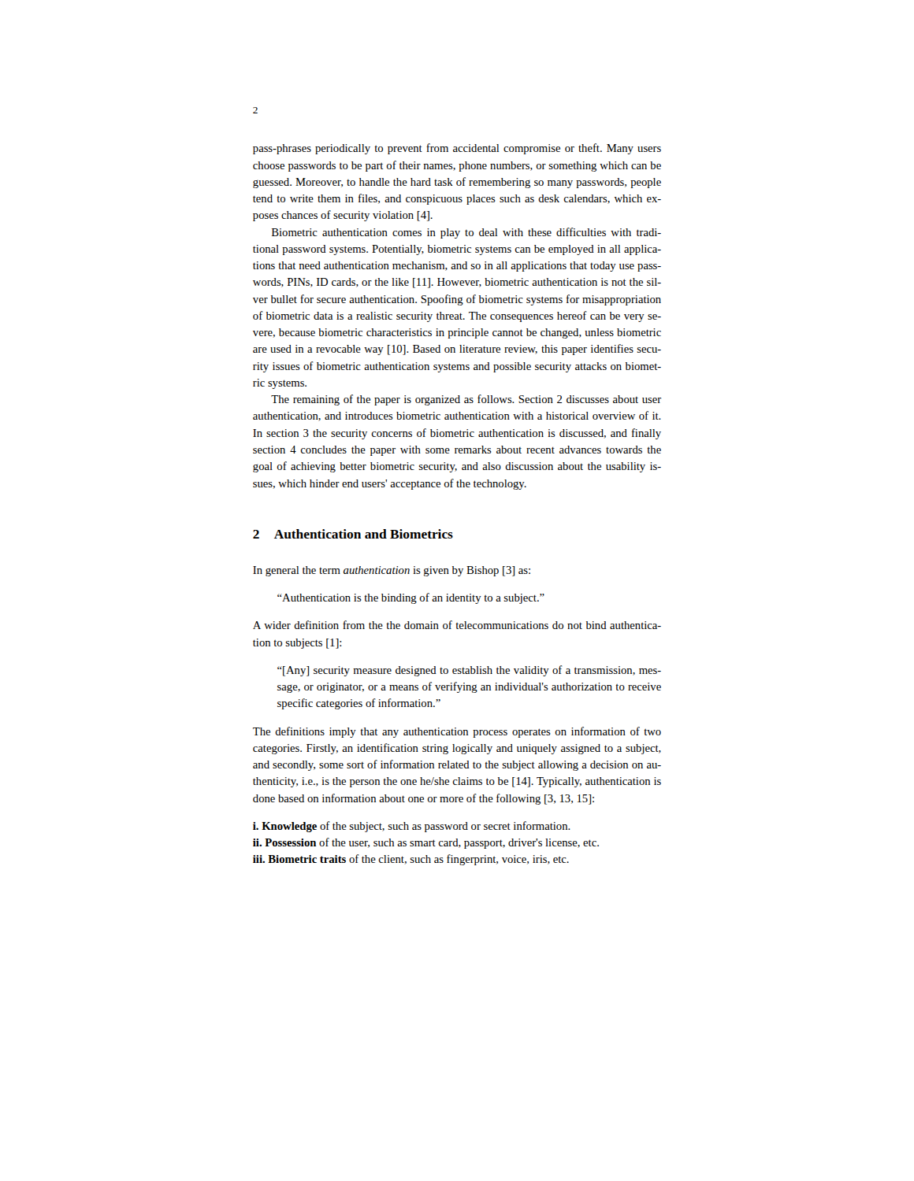2
pass-phrases periodically to prevent from accidental compromise or theft. Many users choose passwords to be part of their names, phone numbers, or something which can be guessed. Moreover, to handle the hard task of remembering so many passwords, people tend to write them in files, and conspicuous places such as desk calendars, which exposes chances of security violation [4].
Biometric authentication comes in play to deal with these difficulties with traditional password systems. Potentially, biometric systems can be employed in all applications that need authentication mechanism, and so in all applications that today use passwords, PINs, ID cards, or the like [11]. However, biometric authentication is not the silver bullet for secure authentication. Spoofing of biometric systems for misappropriation of biometric data is a realistic security threat. The consequences hereof can be very severe, because biometric characteristics in principle cannot be changed, unless biometric are used in a revocable way [10]. Based on literature review, this paper identifies security issues of biometric authentication systems and possible security attacks on biometric systems.
The remaining of the paper is organized as follows. Section 2 discusses about user authentication, and introduces biometric authentication with a historical overview of it. In section 3 the security concerns of biometric authentication is discussed, and finally section 4 concludes the paper with some remarks about recent advances towards the goal of achieving better biometric security, and also discussion about the usability issues, which hinder end users' acceptance of the technology.
2 Authentication and Biometrics
In general the term authentication is given by Bishop [3] as:
“Authentication is the binding of an identity to a subject.”
A wider definition from the the domain of telecommunications do not bind authentication to subjects [1]:
“[Any] security measure designed to establish the validity of a transmission, message, or originator, or a means of verifying an individual's authorization to receive specific categories of information.”
The definitions imply that any authentication process operates on information of two categories. Firstly, an identification string logically and uniquely assigned to a subject, and secondly, some sort of information related to the subject allowing a decision on authenticity, i.e., is the person the one he/she claims to be [14]. Typically, authentication is done based on information about one or more of the following [3, 13, 15]:
i. Knowledge of the subject, such as password or secret information.
ii. Possession of the user, such as smart card, passport, driver's license, etc.
iii. Biometric traits of the client, such as fingerprint, voice, iris, etc.